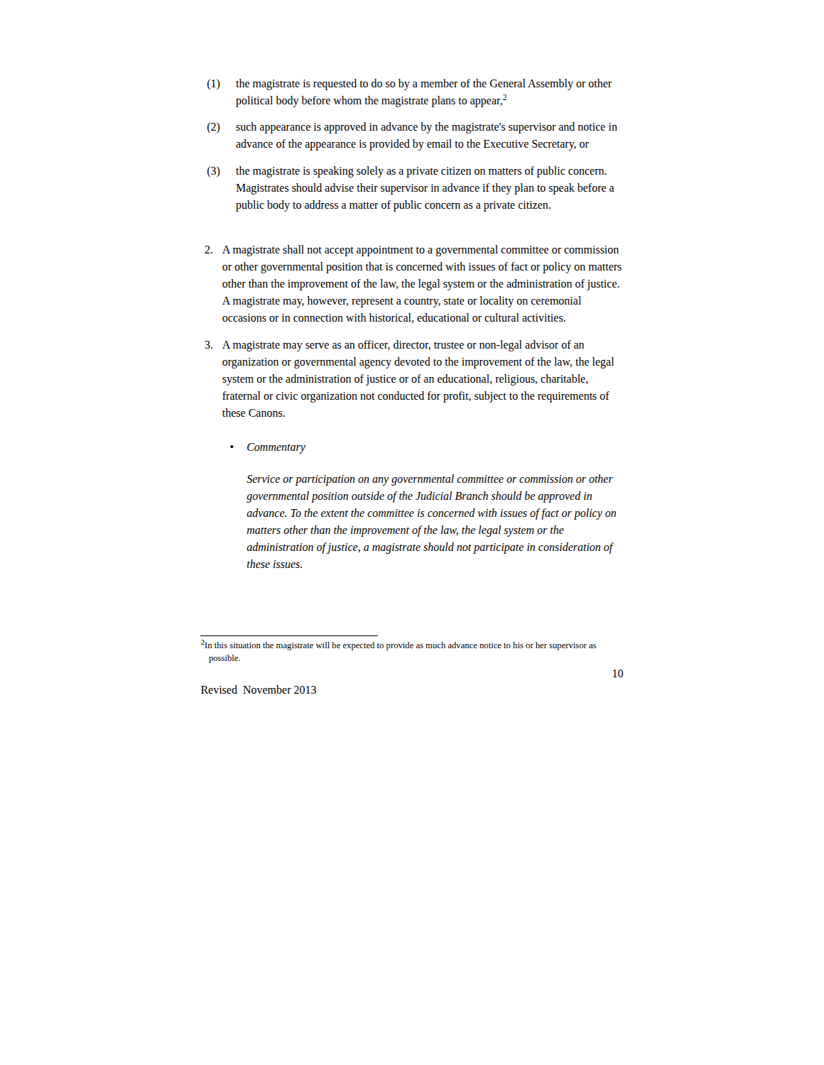(1) the magistrate is requested to do so by a member of the General Assembly or other political body before whom the magistrate plans to appear,2
(2) such appearance is approved in advance by the magistrate's supervisor and notice in advance of the appearance is provided by email to the Executive Secretary, or
(3) the magistrate is speaking solely as a private citizen on matters of public concern. Magistrates should advise their supervisor in advance if they plan to speak before a public body to address a matter of public concern as a private citizen.
2. A magistrate shall not accept appointment to a governmental committee or commission or other governmental position that is concerned with issues of fact or policy on matters other than the improvement of the law, the legal system or the administration of justice. A magistrate may, however, represent a country, state or locality on ceremonial occasions or in connection with historical, educational or cultural activities.
3. A magistrate may serve as an officer, director, trustee or non-legal advisor of an organization or governmental agency devoted to the improvement of the law, the legal system or the administration of justice or of an educational, religious, charitable, fraternal or civic organization not conducted for profit, subject to the requirements of these Canons.
•Commentary
Service or participation on any governmental committee or commission or other governmental position outside of the Judicial Branch should be approved in advance. To the extent the committee is concerned with issues of fact or policy on matters other than the improvement of the law, the legal system or the administration of justice, a magistrate should not participate in consideration of these issues.
2 In this situation the magistrate will be expected to provide as much advance notice to his or her supervisor as
possible.
10 Revised November 2013